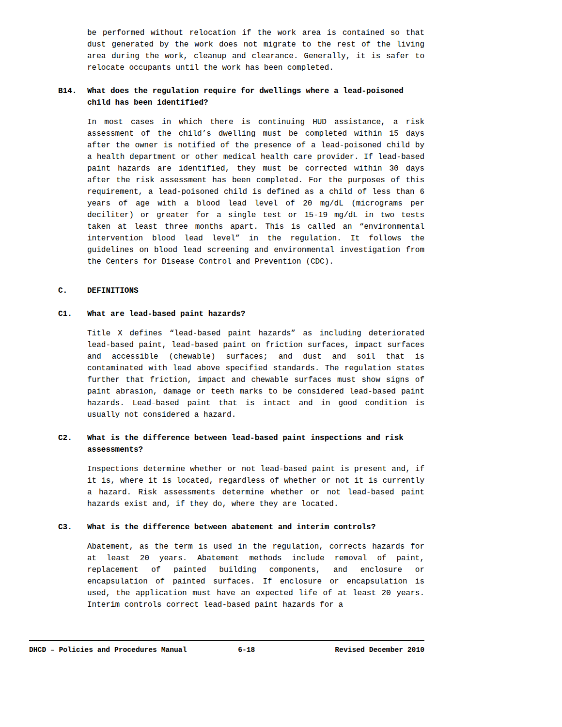be performed without relocation if the work area is contained so that dust generated by the work does not migrate to the rest of the living area during the work, cleanup and clearance. Generally, it is safer to relocate occupants until the work has been completed.
B14. What does the regulation require for dwellings where a lead-poisoned child has been identified?
In most cases in which there is continuing HUD assistance, a risk assessment of the child’s dwelling must be completed within 15 days after the owner is notified of the presence of a lead-poisoned child by a health department or other medical health care provider. If lead-based paint hazards are identified, they must be corrected within 30 days after the risk assessment has been completed. For the purposes of this requirement, a lead-poisoned child is defined as a child of less than 6 years of age with a blood lead level of 20 mg/dL (micrograms per deciliter) or greater for a single test or 15-19 mg/dL in two tests taken at least three months apart. This is called an “environmental intervention blood lead level” in the regulation. It follows the guidelines on blood lead screening and environmental investigation from the Centers for Disease Control and Prevention (CDC).
C. DEFINITIONS
C1. What are lead-based paint hazards?
Title X defines “lead-based paint hazards” as including deteriorated lead-based paint, lead-based paint on friction surfaces, impact surfaces and accessible (chewable) surfaces; and dust and soil that is contaminated with lead above specified standards. The regulation states further that friction, impact and chewable surfaces must show signs of paint abrasion, damage or teeth marks to be considered lead-based paint hazards. Lead–based paint that is intact and in good condition is usually not considered a hazard.
C2. What is the difference between lead-based paint inspections and risk assessments?
Inspections determine whether or not lead-based paint is present and, if it is, where it is located, regardless of whether or not it is currently a hazard. Risk assessments determine whether or not lead-based paint hazards exist and, if they do, where they are located.
C3. What is the difference between abatement and interim controls?
Abatement, as the term is used in the regulation, corrects hazards for at least 20 years. Abatement methods include removal of paint, replacement of painted building components, and enclosure or encapsulation of painted surfaces. If enclosure or encapsulation is used, the application must have an expected life of at least 20 years. Interim controls correct lead-based paint hazards for a
DHCD – Policies and Procedures Manual
6-18
Revised December 2010